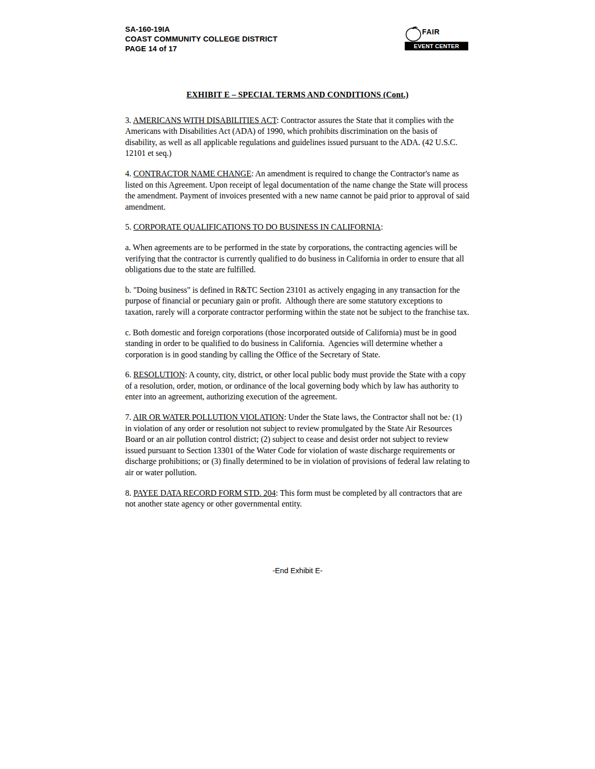SA-160-19IA
COAST COMMUNITY COLLEGE DISTRICT
PAGE 14 of 17
FAIR EVENT CENTER
EXHIBIT E – SPECIAL TERMS AND CONDITIONS (Cont.)
3. AMERICANS WITH DISABILITIES ACT: Contractor assures the State that it complies with the Americans with Disabilities Act (ADA) of 1990, which prohibits discrimination on the basis of disability, as well as all applicable regulations and guidelines issued pursuant to the ADA. (42 U.S.C. 12101 et seq.)
4. CONTRACTOR NAME CHANGE: An amendment is required to change the Contractor's name as listed on this Agreement. Upon receipt of legal documentation of the name change the State will process the amendment. Payment of invoices presented with a new name cannot be paid prior to approval of said amendment.
5. CORPORATE QUALIFICATIONS TO DO BUSINESS IN CALIFORNIA:
a. When agreements are to be performed in the state by corporations, the contracting agencies will be verifying that the contractor is currently qualified to do business in California in order to ensure that all obligations due to the state are fulfilled.
b. "Doing business" is defined in R&TC Section 23101 as actively engaging in any transaction for the purpose of financial or pecuniary gain or profit. Although there are some statutory exceptions to taxation, rarely will a corporate contractor performing within the state not be subject to the franchise tax.
c. Both domestic and foreign corporations (those incorporated outside of California) must be in good standing in order to be qualified to do business in California. Agencies will determine whether a corporation is in good standing by calling the Office of the Secretary of State.
6. RESOLUTION: A county, city, district, or other local public body must provide the State with a copy of a resolution, order, motion, or ordinance of the local governing body which by law has authority to enter into an agreement, authorizing execution of the agreement.
7. AIR OR WATER POLLUTION VIOLATION: Under the State laws, the Contractor shall not be: (1) in violation of any order or resolution not subject to review promulgated by the State Air Resources Board or an air pollution control district; (2) subject to cease and desist order not subject to review issued pursuant to Section 13301 of the Water Code for violation of waste discharge requirements or discharge prohibitions; or (3) finally determined to be in violation of provisions of federal law relating to air or water pollution.
8. PAYEE DATA RECORD FORM STD. 204: This form must be completed by all contractors that are not another state agency or other governmental entity.
-End Exhibit E-